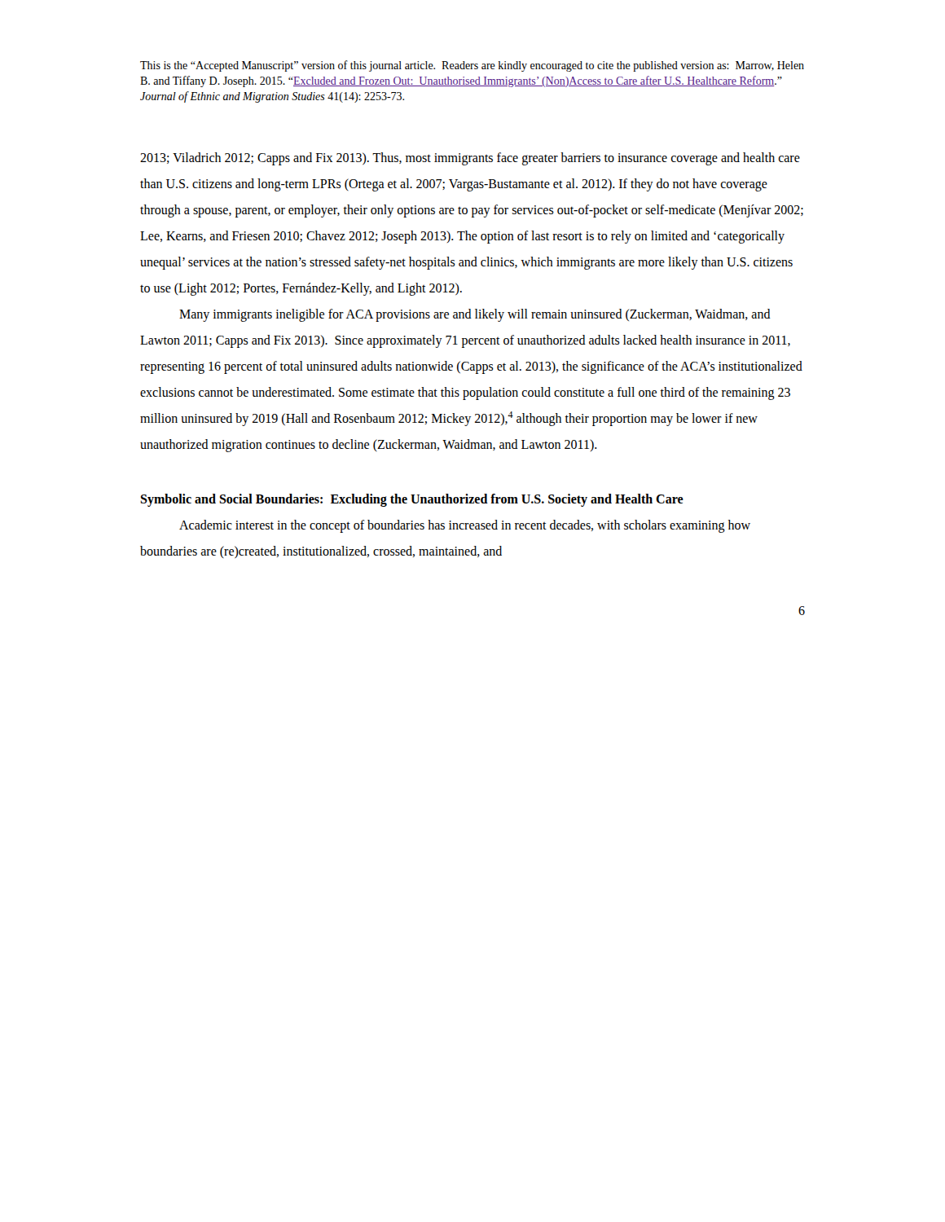This is the “Accepted Manuscript” version of this journal article. Readers are kindly encouraged to cite the published version as: Marrow, Helen B. and Tiffany D. Joseph. 2015. “Excluded and Frozen Out: Unauthorised Immigrants’ (Non)Access to Care after U.S. Healthcare Reform.” Journal of Ethnic and Migration Studies 41(14): 2253-73.
2013; Viladrich 2012; Capps and Fix 2013). Thus, most immigrants face greater barriers to insurance coverage and health care than U.S. citizens and long-term LPRs (Ortega et al. 2007; Vargas-Bustamante et al. 2012). If they do not have coverage through a spouse, parent, or employer, their only options are to pay for services out-of-pocket or self-medicate (Menjívar 2002; Lee, Kearns, and Friesen 2010; Chavez 2012; Joseph 2013). The option of last resort is to rely on limited and ‘categorically unequal’ services at the nation’s stressed safety-net hospitals and clinics, which immigrants are more likely than U.S. citizens to use (Light 2012; Portes, Fernández-Kelly, and Light 2012).
Many immigrants ineligible for ACA provisions are and likely will remain uninsured (Zuckerman, Waidman, and Lawton 2011; Capps and Fix 2013). Since approximately 71 percent of unauthorized adults lacked health insurance in 2011, representing 16 percent of total uninsured adults nationwide (Capps et al. 2013), the significance of the ACA’s institutionalized exclusions cannot be underestimated. Some estimate that this population could constitute a full one third of the remaining 23 million uninsured by 2019 (Hall and Rosenbaum 2012; Mickey 2012),4 although their proportion may be lower if new unauthorized migration continues to decline (Zuckerman, Waidman, and Lawton 2011).
Symbolic and Social Boundaries: Excluding the Unauthorized from U.S. Society and Health Care
Academic interest in the concept of boundaries has increased in recent decades, with scholars examining how boundaries are (re)created, institutionalized, crossed, maintained, and
6